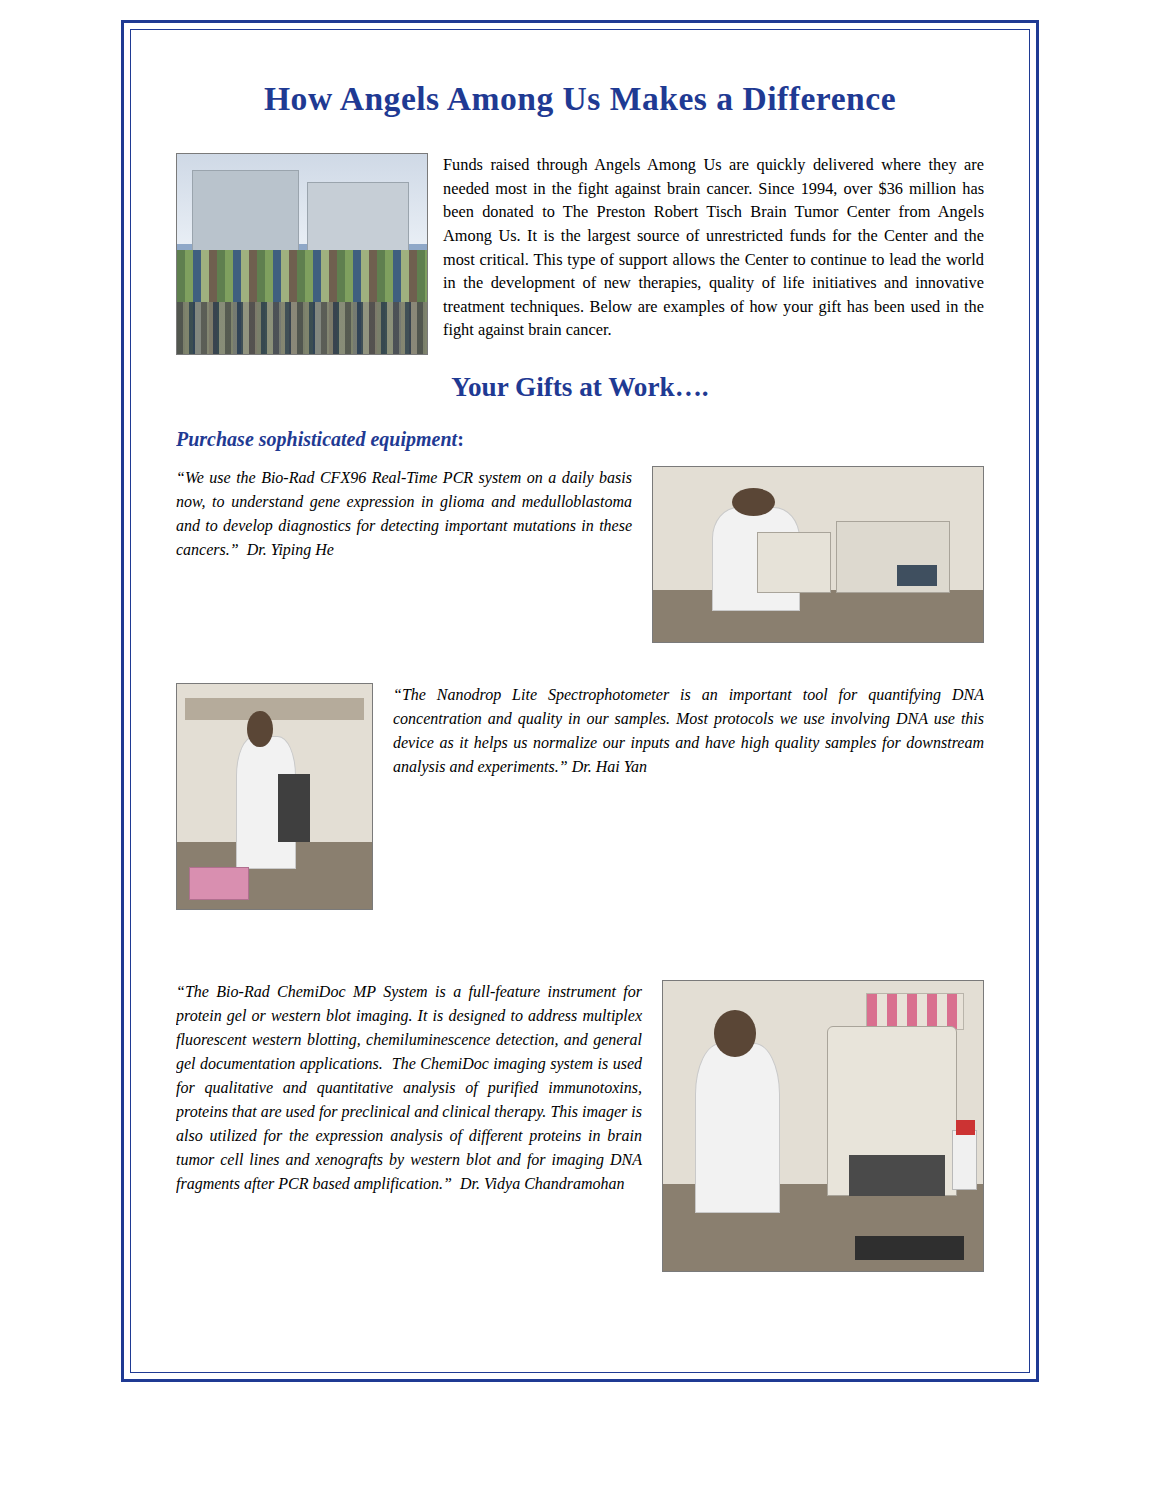How Angels Among Us Makes a Difference
Funds raised through Angels Among Us are quickly delivered where they are needed most in the fight against brain cancer. Since 1994, over $36 million has been donated to The Preston Robert Tisch Brain Tumor Center from Angels Among Us. It is the largest source of unrestricted funds for the Center and the most critical. This type of support allows the Center to continue to lead the world in the development of new therapies, quality of life initiatives and innovative treatment techniques. Below are examples of how your gift has been used in the fight against brain cancer.
Your Gifts at Work….
Purchase sophisticated equipment:
“We use the Bio-Rad CFX96 Real-Time PCR system on a daily basis now, to understand gene expression in glioma and medulloblastoma and to develop diagnostics for detecting important mutations in these cancers.” Dr. Yiping He
“The Nanodrop Lite Spectrophotometer is an important tool for quantifying DNA concentration and quality in our samples. Most protocols we use involving DNA use this device as it helps us normalize our inputs and have high quality samples for downstream analysis and experiments.” Dr. Hai Yan
“The Bio-Rad ChemiDoc MP System is a full-feature instrument for protein gel or western blot imaging. It is designed to address multiplex fluorescent western blotting, chemiluminescence detection, and general gel documentation applications. The ChemiDoc imaging system is used for qualitative and quantitative analysis of purified immunotoxins, proteins that are used for preclinical and clinical therapy. This imager is also utilized for the expression analysis of different proteins in brain tumor cell lines and xenografts by western blot and for imaging DNA fragments after PCR based amplification.” Dr. Vidya Chandramohan